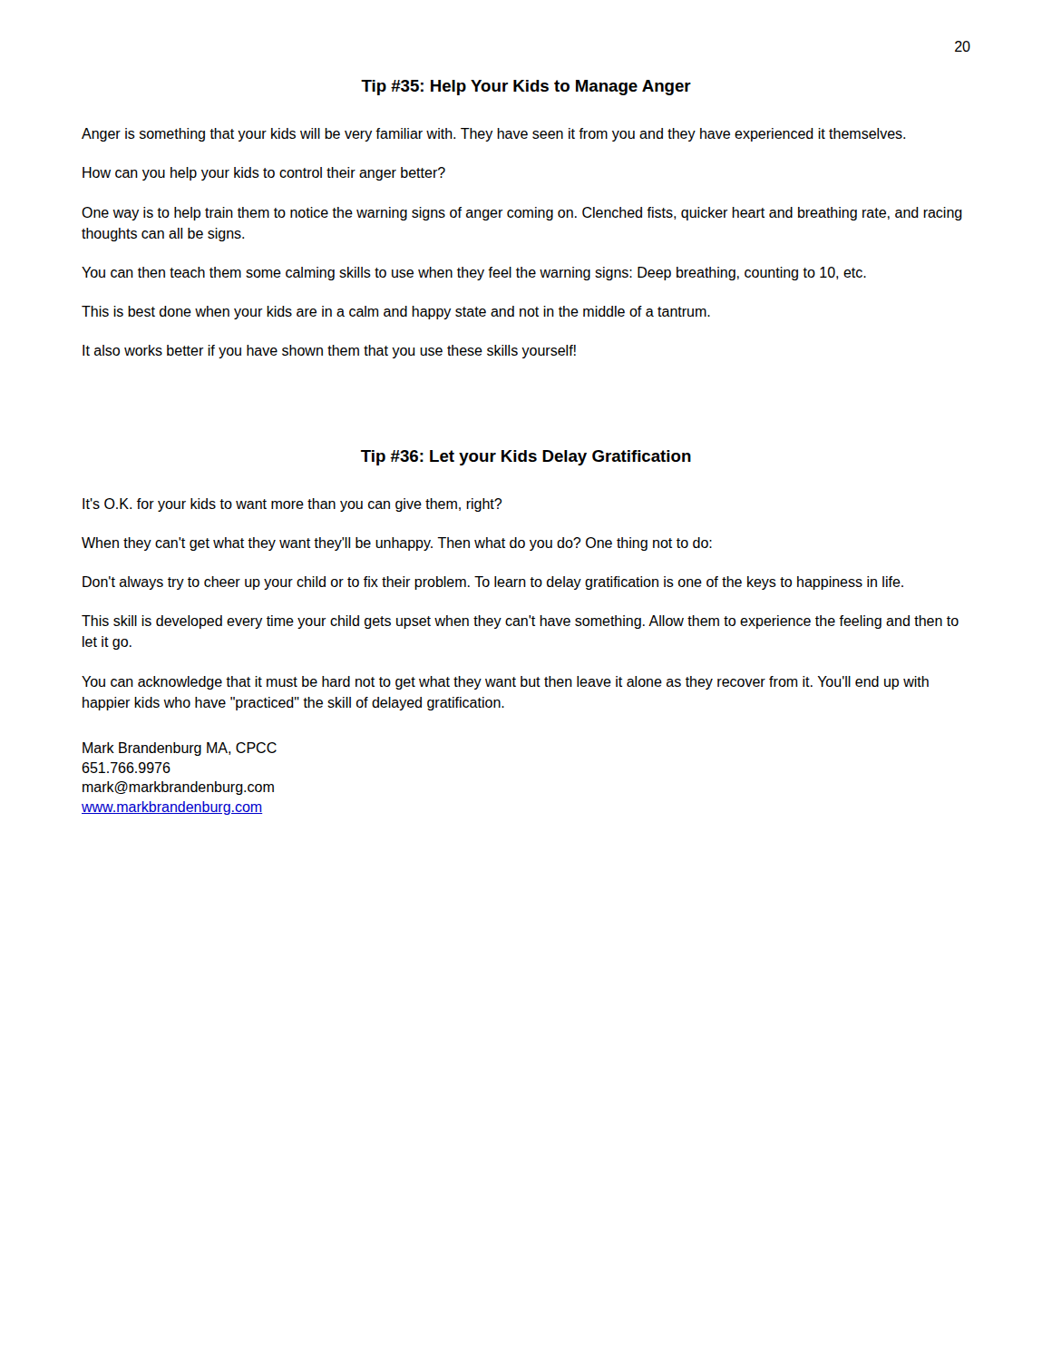20
Tip #35: Help Your Kids to Manage Anger
Anger is something that your kids will be very familiar with. They have seen it from you and they have experienced it themselves.
How can you help your kids to control their anger better?
One way is to help train them to notice the warning signs of anger coming on. Clenched fists, quicker heart and breathing rate, and racing thoughts can all be signs.
You can then teach them some calming skills to use when they feel the warning signs: Deep breathing, counting to 10, etc.
This is best done when your kids are in a calm and happy state and not in the middle of a tantrum.
It also works better if you have shown them that you use these skills yourself!
Tip #36: Let your Kids Delay Gratification
It's O.K. for your kids to want more than you can give them, right?
When they can't get what they want they'll be unhappy. Then what do you do? One thing not to do:
Don't always try to cheer up your child or to fix their problem. To learn to delay gratification is one of the keys to happiness in life.
This skill is developed every time your child gets upset when they can't have something. Allow them to experience the feeling and then to let it go.
You can acknowledge that it must be hard not to get what they want but then leave it alone as they recover from it. You'll end up with happier kids who have "practiced" the skill of delayed gratification.
Mark Brandenburg MA, CPCC
651.766.9976
mark@markbrandenburg.com
www.markbrandenburg.com